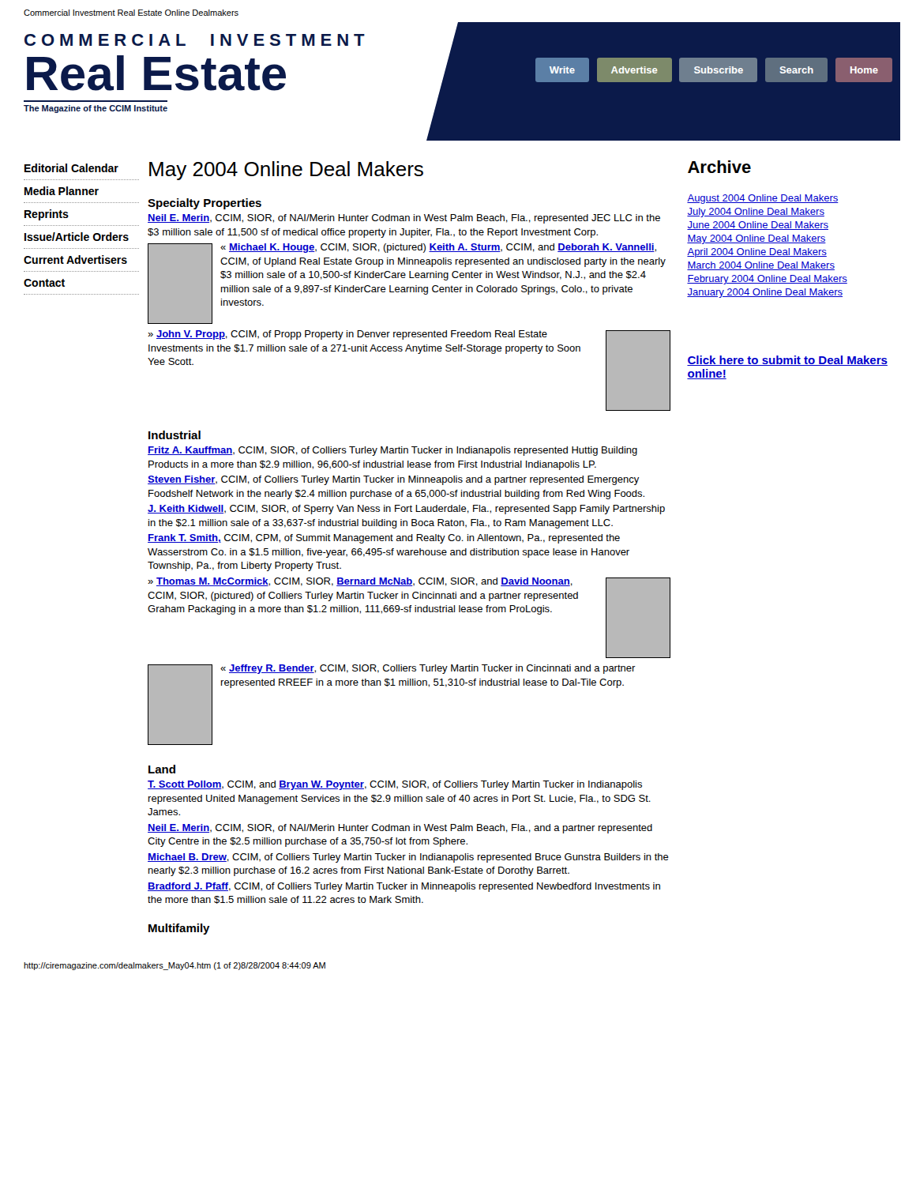Commercial Investment Real Estate Online Dealmakers
COMMERCIAL INVESTMENT
Real Estate
The Magazine of the CCIM Institute
Write
Advertise
Subscribe
Search
Home
| Editorial Calendar Media Planner Reprints Issue/Article Orders Current Advertisers Contact | May 2004 Online Deal Makers Specialty Properties Neil E. Merin , CCIM, SIOR, of NAI/Merin Hunter Codman in West Palm Beach, Fla., represented JEC LLC in the $3 million sale of 11,500 sf of medical office property in Jupiter, Fla., to the Report Investment Corp. « Michael K. Houge , CCIM, SIOR, (pictured) Keith A. Sturm , CCIM, and Deborah K. Vannelli , CCIM, of Upland Real Estate Group in Minneapolis represented an undisclosed party in the nearly $3 million sale of a 10,500-sf KinderCare Learning Center in West Windsor, N.J., and the $2.4 million sale of a 9,897-sf KinderCare Learning Center in Colorado Springs, Colo., to private investors. » John V. Propp , CCIM, of Propp Property in Denver represented Freedom Real Estate Investments in the $1.7 million sale of a 271-unit Access Anytime Self-Storage property to Soon Yee Scott. Industrial Fritz A. Kauffman , CCIM, SIOR, of Colliers Turley Martin Tucker in Indianapolis represented Huttig Building Products in a more than $2.9 million, 96,600-sf industrial lease from First Industrial Indianapolis LP. Steven Fisher , CCIM, of Colliers Turley Martin Tucker in Minneapolis and a partner represented Emergency Foodshelf Network in the nearly $2.4 million purchase of a 65,000-sf industrial building from Red Wing Foods. J. Keith Kidwell , CCIM, SIOR, of Sperry Van Ness in Fort Lauderdale, Fla., represented Sapp Family Partnership in the $2.1 million sale of a 33,637-sf industrial building in Boca Raton, Fla., to Ram Management LLC. Frank T. Smith, CCIM, CPM, of Summit Management and Realty Co. in Allentown, Pa., represented the Wasserstrom Co. in a $1.5 million, five-year, 66,495-sf warehouse and distribution space lease in Hanover Township, Pa., from Liberty Property Trust. » Thomas M. McCormick , CCIM, SIOR, Bernard McNab , CCIM, SIOR, and David Noonan , CCIM, SIOR, (pictured) of Colliers Turley Martin Tucker in Cincinnati and a partner represented Graham Packaging in a more than $1.2 million, 111,669-sf industrial lease from ProLogis. « Jeffrey R. Bender , CCIM, SIOR, Colliers Turley Martin Tucker in Cincinnati and a partner represented RREEF in a more than $1 million, 51,310-sf industrial lease to Dal-Tile Corp. Land T. Scott Pollom , CCIM, and Bryan W. Poynter , CCIM, SIOR, of Colliers Turley Martin Tucker in Indianapolis represented United Management Services in the $2.9 million sale of 40 acres in Port St. Lucie, Fla., to SDG St. James. Neil E. Merin , CCIM, SIOR, of NAI/Merin Hunter Codman in West Palm Beach, Fla., and a partner represented City Centre in the $2.5 million purchase of a 35,750-sf lot from Sphere. Michael B. Drew , CCIM, of Colliers Turley Martin Tucker in Indianapolis represented Bruce Gunstra Builders in the nearly $2.3 million purchase of 16.2 acres from First National Bank-Estate of Dorothy Barrett. Bradford J. Pfaff , CCIM, of Colliers Turley Martin Tucker in Minneapolis represented Newbedford Investments in the more than $1.5 million sale of 11.22 acres to Mark Smith. Multifamily | Archive August 2004 Online Deal Makers July 2004 Online Deal Makers June 2004 Online Deal Makers May 2004 Online Deal Makers April 2004 Online Deal Makers March 2004 Online Deal Makers February 2004 Online Deal Makers January 2004 Online Deal Makers Click here to submit to Deal Makers online! |
http://ciremagazine.com/dealmakers_May04.htm (1 of 2)8/28/2004 8:44:09 AM